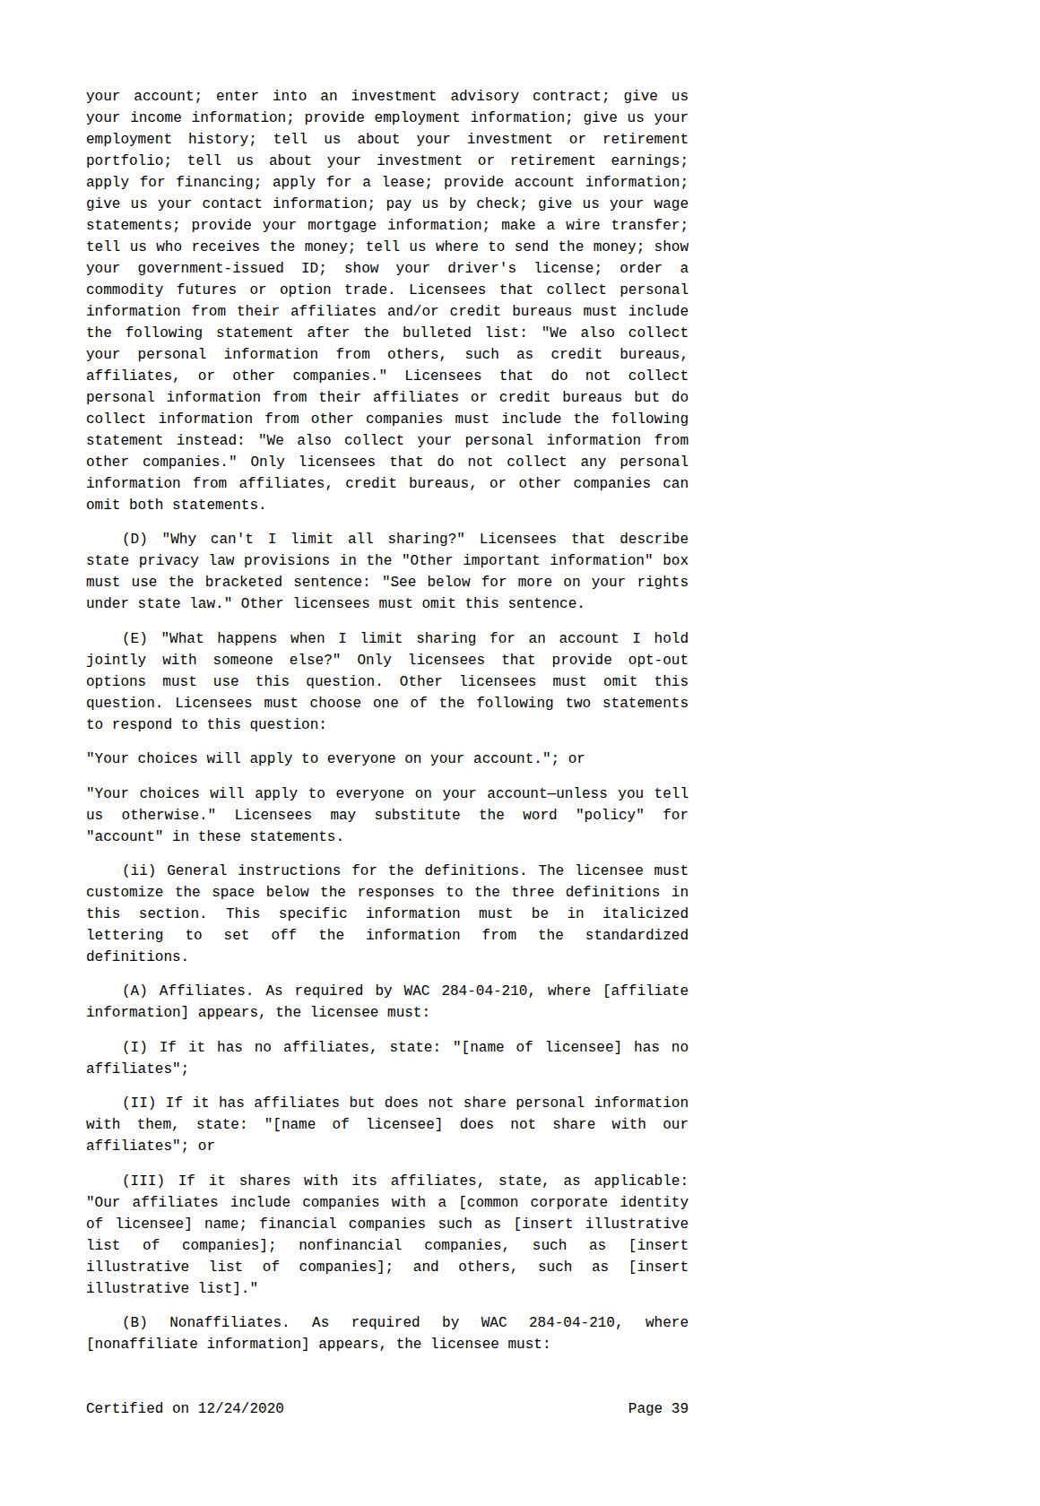your account; enter into an investment advisory contract; give us your income information; provide employment information; give us your employment history; tell us about your investment or retirement portfolio; tell us about your investment or retirement earnings; apply for financing; apply for a lease; provide account information; give us your contact information; pay us by check; give us your wage statements; provide your mortgage information; make a wire transfer; tell us who receives the money; tell us where to send the money; show your government-issued ID; show your driver's license; order a commodity futures or option trade. Licensees that collect personal information from their affiliates and/or credit bureaus must include the following statement after the bulleted list: "We also collect your personal information from others, such as credit bureaus, affiliates, or other companies." Licensees that do not collect personal information from their affiliates or credit bureaus but do collect information from other companies must include the following statement instead: "We also collect your personal information from other companies." Only licensees that do not collect any personal information from affiliates, credit bureaus, or other companies can omit both statements.
(D) "Why can't I limit all sharing?" Licensees that describe state privacy law provisions in the "Other important information" box must use the bracketed sentence: "See below for more on your rights under state law." Other licensees must omit this sentence.
(E) "What happens when I limit sharing for an account I hold jointly with someone else?" Only licensees that provide opt-out options must use this question. Other licensees must omit this question. Licensees must choose one of the following two statements to respond to this question:
"Your choices will apply to everyone on your account."; or
"Your choices will apply to everyone on your account—unless you tell us otherwise." Licensees may substitute the word "policy" for "account" in these statements.
(ii) General instructions for the definitions. The licensee must customize the space below the responses to the three definitions in this section. This specific information must be in italicized lettering to set off the information from the standardized definitions.
(A) Affiliates. As required by WAC 284-04-210, where [affiliate information] appears, the licensee must:
(I) If it has no affiliates, state: "[name of licensee] has no affiliates";
(II) If it has affiliates but does not share personal information with them, state: "[name of licensee] does not share with our affiliates"; or
(III) If it shares with its affiliates, state, as applicable: "Our affiliates include companies with a [common corporate identity of licensee] name; financial companies such as [insert illustrative list of companies]; nonfinancial companies, such as [insert illustrative list of companies]; and others, such as [insert illustrative list]."
(B) Nonaffiliates. As required by WAC 284-04-210, where [nonaffiliate information] appears, the licensee must:
Certified on 12/24/2020 Page 39